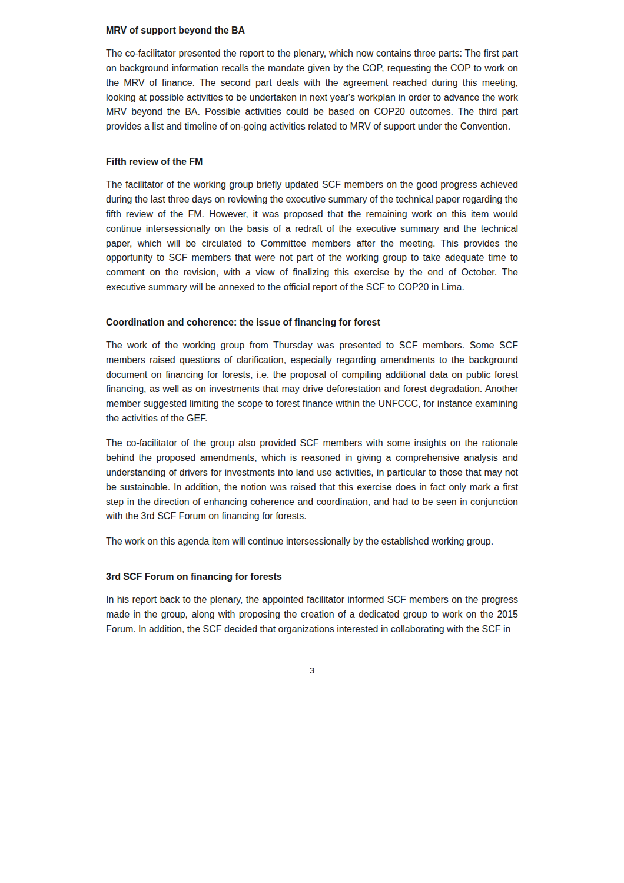MRV of support beyond the BA
The co-facilitator presented the report to the plenary, which now contains three parts: The first part on background information recalls the mandate given by the COP, requesting the COP to work on the MRV of finance. The second part deals with the agreement reached during this meeting, looking at possible activities to be undertaken in next year's workplan in order to advance the work MRV beyond the BA. Possible activities could be based on COP20 outcomes. The third part provides a list and timeline of on-going activities related to MRV of support under the Convention.
Fifth review of the FM
The facilitator of the working group briefly updated SCF members on the good progress achieved during the last three days on reviewing the executive summary of the technical paper regarding the fifth review of the FM. However, it was proposed that the remaining work on this item would continue intersessionally on the basis of a redraft of the executive summary and the technical paper, which will be circulated to Committee members after the meeting. This provides the opportunity to SCF members that were not part of the working group to take adequate time to comment on the revision, with a view of finalizing this exercise by the end of October. The executive summary will be annexed to the official report of the SCF to COP20 in Lima.
Coordination and coherence: the issue of financing for forest
The work of the working group from Thursday was presented to SCF members. Some SCF members raised questions of clarification, especially regarding amendments to the background document on financing for forests, i.e. the proposal of compiling additional data on public forest financing, as well as on investments that may drive deforestation and forest degradation. Another member suggested limiting the scope to forest finance within the UNFCCC, for instance examining the activities of the GEF.
The co-facilitator of the group also provided SCF members with some insights on the rationale behind the proposed amendments, which is reasoned in giving a comprehensive analysis and understanding of drivers for investments into land use activities, in particular to those that may not be sustainable. In addition, the notion was raised that this exercise does in fact only mark a first step in the direction of enhancing coherence and coordination, and had to be seen in conjunction with the 3rd SCF Forum on financing for forests.
The work on this agenda item will continue intersessionally by the established working group.
3rd SCF Forum on financing for forests
In his report back to the plenary, the appointed facilitator informed SCF members on the progress made in the group, along with proposing the creation of a dedicated group to work on the 2015 Forum. In addition, the SCF decided that organizations interested in collaborating with the SCF in
3